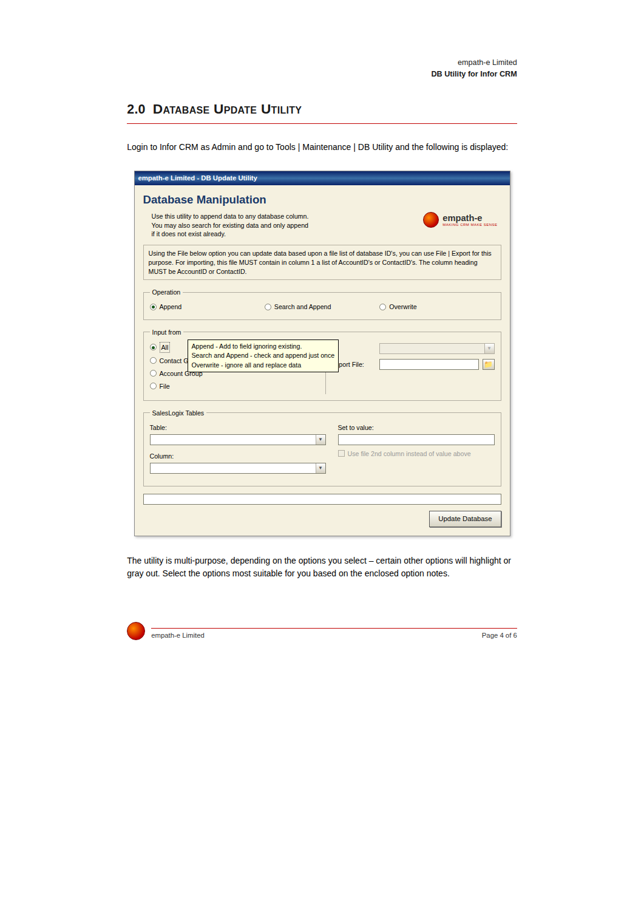empath-e Limited
DB Utility for Infor CRM
2.0 Database Update Utility
Login to Infor CRM as Admin and go to Tools | Maintenance | DB Utility and the following is displayed:
empath-e Limited - DB Update Utility
Database Manipulation
Use this utility to append data to any database column.
You may also search for existing data and only append
if it does not exist already.
empath-eMAKING CRM MAKE SENSE
Using the File below option you can update data based upon a file list of database ID's, you can use File | Export for this purpose. For importing, this file MUST contain in column 1 a list of AccountID's or ContactID's. The column heading MUST be AccountID or ContactID.
Operation
Append
Search and Append
Overwrite
Input from
Append - Add to field ignoring existing.
Search and Append - check and append just once
Overwrite - ignore all and replace data
All Contact Group Account Group File
▼
Import File: 📁
SalesLogix Tables
Table:
▼
Column:
▼
Set to value:
Use file 2nd column instead of value above
Update Database
The utility is multi-purpose, depending on the options you select – certain other options will highlight or gray out. Select the options most suitable for you based on the enclosed option notes.
empath-e Limited Page 4 of 6